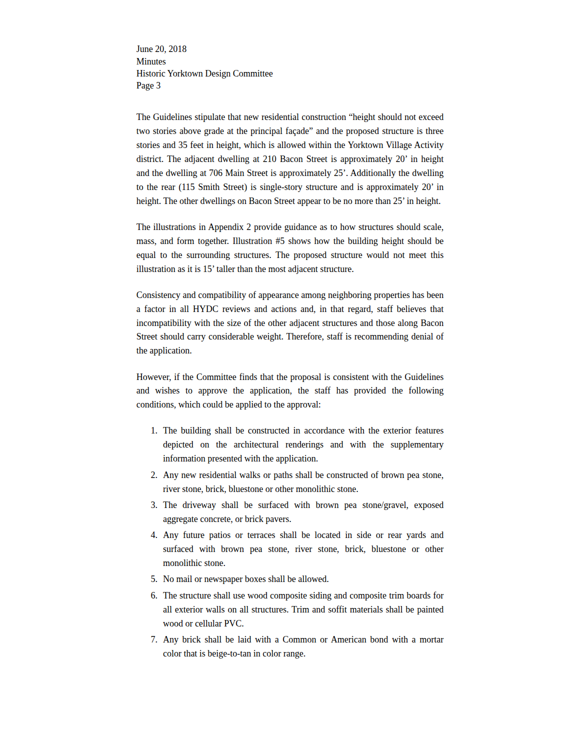June 20, 2018
Minutes
Historic Yorktown Design Committee
Page 3
The Guidelines stipulate that new residential construction “height should not exceed two stories above grade at the principal façade” and the proposed structure is three stories and 35 feet in height, which is allowed within the Yorktown Village Activity district. The adjacent dwelling at 210 Bacon Street is approximately 20’ in height and the dwelling at 706 Main Street is approximately 25’. Additionally the dwelling to the rear (115 Smith Street) is single-story structure and is approximately 20’ in height. The other dwellings on Bacon Street appear to be no more than 25’ in height.
The illustrations in Appendix 2 provide guidance as to how structures should scale, mass, and form together. Illustration #5 shows how the building height should be equal to the surrounding structures. The proposed structure would not meet this illustration as it is 15’ taller than the most adjacent structure.
Consistency and compatibility of appearance among neighboring properties has been a factor in all HYDC reviews and actions and, in that regard, staff believes that incompatibility with the size of the other adjacent structures and those along Bacon Street should carry considerable weight. Therefore, staff is recommending denial of the application.
However, if the Committee finds that the proposal is consistent with the Guidelines and wishes to approve the application, the staff has provided the following conditions, which could be applied to the approval:
The building shall be constructed in accordance with the exterior features depicted on the architectural renderings and with the supplementary information presented with the application.
Any new residential walks or paths shall be constructed of brown pea stone, river stone, brick, bluestone or other monolithic stone.
The driveway shall be surfaced with brown pea stone/gravel, exposed aggregate concrete, or brick pavers.
Any future patios or terraces shall be located in side or rear yards and surfaced with brown pea stone, river stone, brick, bluestone or other monolithic stone.
No mail or newspaper boxes shall be allowed.
The structure shall use wood composite siding and composite trim boards for all exterior walls on all structures. Trim and soffit materials shall be painted wood or cellular PVC.
Any brick shall be laid with a Common or American bond with a mortar color that is beige-to-tan in color range.